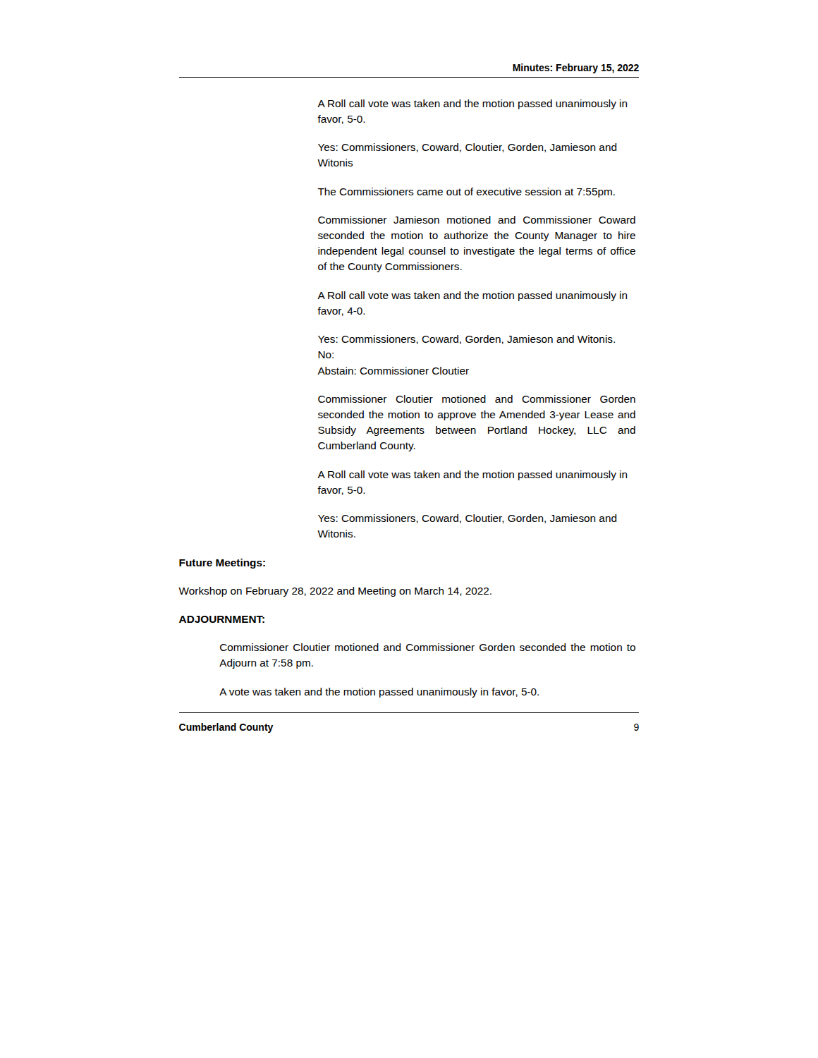Minutes: February 15, 2022
A Roll call vote was taken and the motion passed unanimously in favor, 5-0.
Yes: Commissioners, Coward, Cloutier, Gorden, Jamieson and Witonis
The Commissioners came out of executive session at 7:55pm.
Commissioner Jamieson motioned and Commissioner Coward seconded the motion to authorize the County Manager to hire independent legal counsel to investigate the legal terms of office of the County Commissioners.
A Roll call vote was taken and the motion passed unanimously in favor, 4-0.
Yes: Commissioners, Coward, Gorden, Jamieson and Witonis.
No:
Abstain: Commissioner Cloutier
Commissioner Cloutier motioned and Commissioner Gorden seconded the motion to approve the Amended 3-year Lease and Subsidy Agreements between Portland Hockey, LLC and Cumberland County.
A Roll call vote was taken and the motion passed unanimously in favor, 5-0.
Yes: Commissioners, Coward, Cloutier, Gorden, Jamieson and Witonis.
Future Meetings:
Workshop on February 28, 2022 and Meeting on March 14, 2022.
ADJOURNMENT:
Commissioner Cloutier motioned and Commissioner Gorden seconded the motion to Adjourn at 7:58 pm.
A vote was taken and the motion passed unanimously in favor, 5-0.
Cumberland County 9